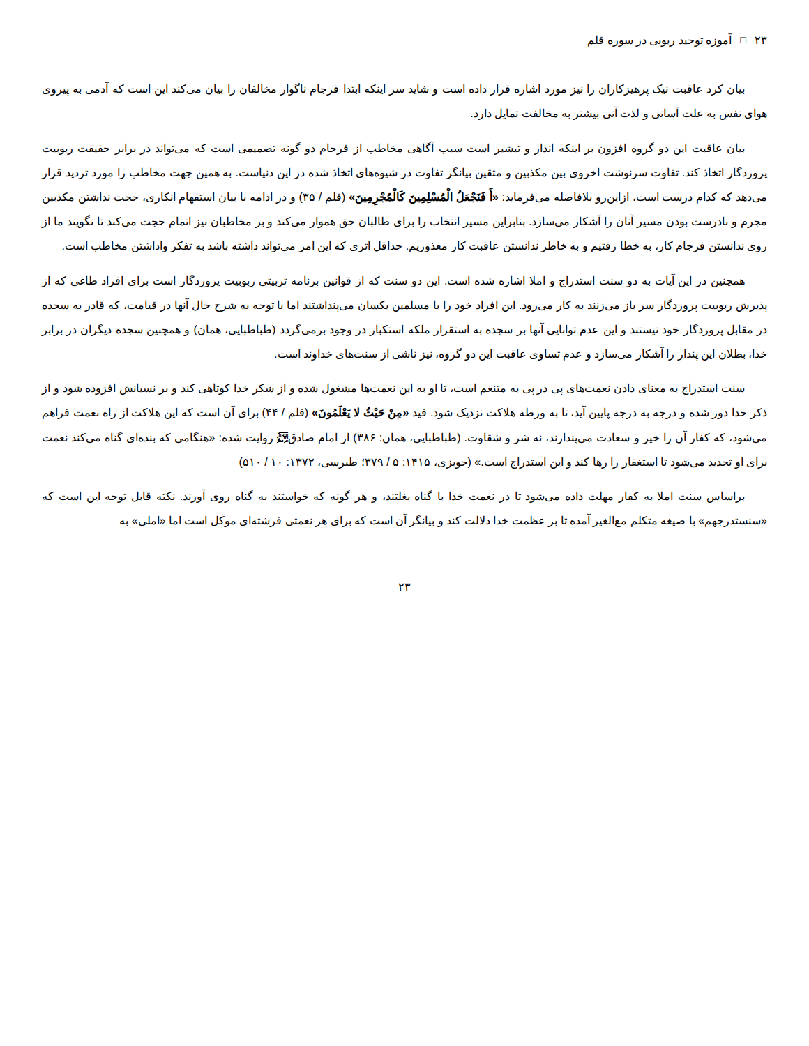۲۳ □ آموزه توحید ربوبی در سوره قلم
بیان کرد عاقبت نیک پرهیزکاران را نیز مورد اشاره قرار داده است و شاید سر اینکه ابتدا فرجام ناگوار مخالفان را بیان می‌کند این است که آدمی به پیروی هوای نفس به علت آسانی و لذت آنی بیشتر به مخالفت تمایل دارد.
بیان عاقبت این دو گروه افزون بر اینکه انذار و تبشیر است سبب آگاهی مخاطب از فرجام دو گونه تصمیمی است که می‌تواند در برابر حقیقت ربوبیت پروردگار اتخاذ کند. تفاوت سرنوشت اخروی بین مکذبین و متقین بیانگر تفاوت در شیوه‌های اتخاذ شده در این دنیاست. به همین جهت مخاطب را مورد تردید قرار می‌دهد که کدام درست است، ازاین‌رو بلافاصله می‌فرماید: «أَ فَنَجْعَلُ الْمُسْلِمِینَ کَالْمُجْرِمِینَ» (قلم / ۳۵) و در ادامه با بیان استفهام انکاری، حجت نداشتن مکذبین مجرم و نادرست بودن مسیر آنان را آشکار می‌سازد. بنابراین مسیر انتخاب را برای طالبان حق هموار می‌کند و بر مخاطبان نیز اتمام حجت می‌کند تا نگویند ما از روی ندانستن فرجام کار، به خطا رفتیم و به خاطر ندانستن عاقبت کار معذوریم. حداقل اثری که این امر می‌تواند داشته باشد به تفکر واداشتن مخاطب است.
همچنین در این آیات به دو سنت استدراج و املا اشاره شده است. این دو سنت که از قوانین برنامه تربیتی ربوبیت پروردگار است برای افراد طاغی که از پذیرش ربوبیت پروردگار سر باز می‌زنند به کار می‌رود. این افراد خود را با مسلمین یکسان می‌پنداشتند اما با توجه به شرح حال آنها در قیامت، که قادر به سجده در مقابل پروردگار خود نیستند و این عدم توانایی آنها بر سجده به استقرار ملکه استکبار در وجود برمی‌گردد (طباطبایی، همان) و همچنین سجده دیگران در برابر خدا، بطلان این پندار را آشکار می‌سازد و عدم تساوی عاقبت این دو گروه، نیز ناشی از سنت‌های خداوند است.
سنت استدراج به معنای دادن نعمت‌های پی در پی به متنعم است، تا او به این نعمت‌ها مشغول شده و از شکر خدا کوتاهی کند و بر نسیانش افزوده شود و از ذکر خدا دور شده و درجه به درجه پایین آید، تا به ورطه هلاکت نزدیک شود. قید «مِنْ حَیْثُ لا یَعْلَمُونَ» (قلم / ۴۴) برای آن است که این هلاکت از راه نعمت فراهم می‌شود، که کفار آن را خیر و سعادت می‌پندارند، نه شر و شقاوت. (طباطبایی، همان: ۳۸۶) از امام صادق﷽ روایت شده: «هنگامی که بنده‌ای گناه می‌کند نعمت برای او تجدید می‌شود تا استغفار را رها کند و این استدراج است.» (حویزی، ۱۴۱۵: ۵ / ۳۷۹؛ طبرسی، ۱۳۷۲: ۱۰ / ۵۱۰)
براساس سنت املا به کفار مهلت داده می‌شود تا در نعمت خدا با گناه بغلتند، و هر گونه که خواستند به گناه روی آورند. نکته قابل توجه این است که «سنستدرجهم» با صیغه متکلم مع‌الغیر آمده تا بر عظمت خدا دلالت کند و بیانگر آن است که برای هر نعمتی فرشته‌ای موکل است اما «املی» به
۲۳